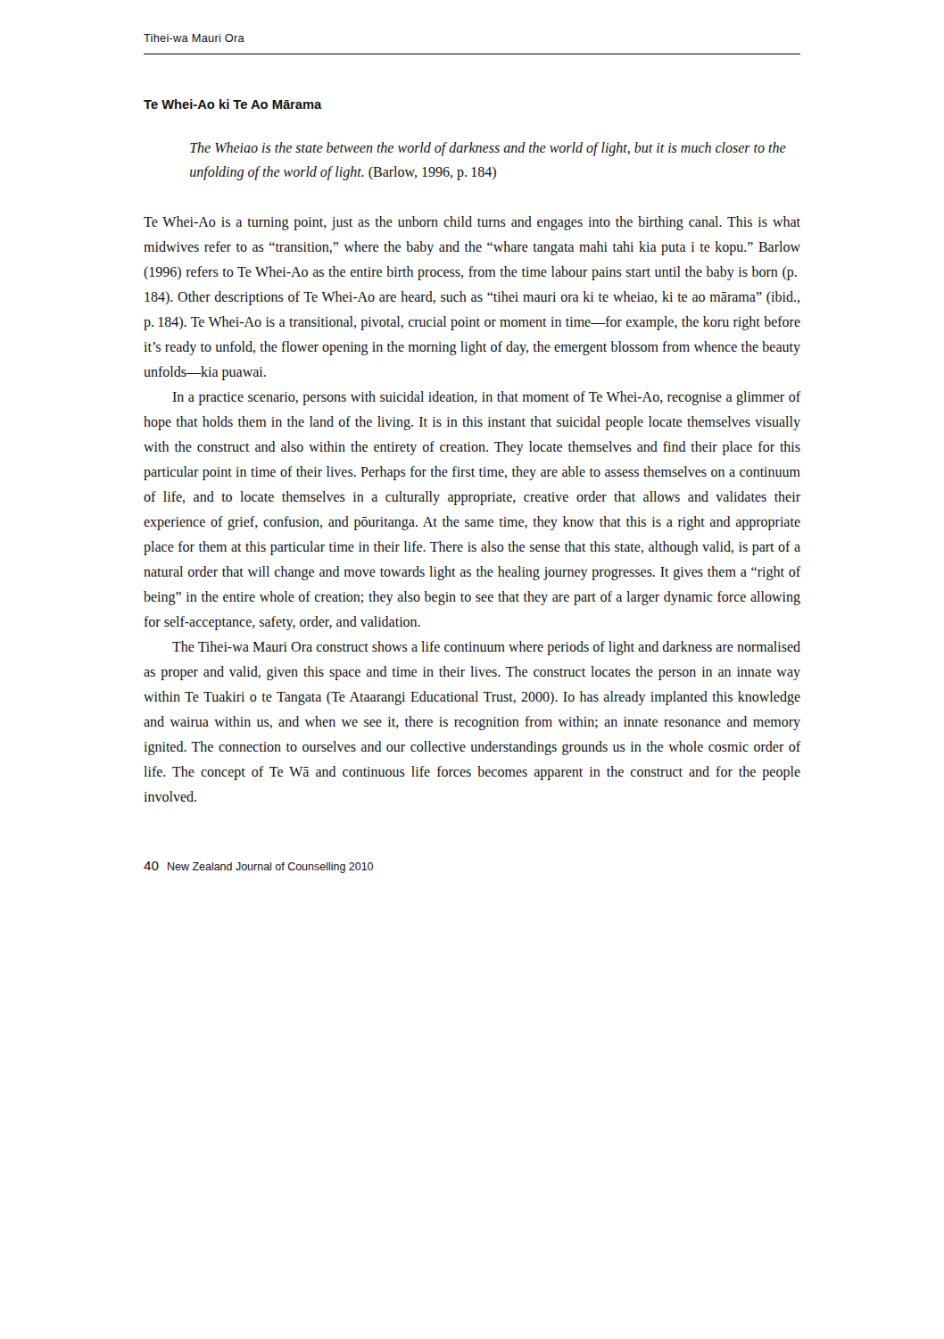Tihei-wa Mauri Ora
Te Whei-Ao ki Te Ao Mārama
The Wheiao is the state between the world of darkness and the world of light, but it is much closer to the unfolding of the world of light. (Barlow, 1996, p. 184)
Te Whei-Ao is a turning point, just as the unborn child turns and engages into the birthing canal. This is what midwives refer to as “transition,” where the baby and the “whare tangata mahi tahi kia puta i te kopu.” Barlow (1996) refers to Te Whei-Ao as the entire birth process, from the time labour pains start until the baby is born (p. 184). Other descriptions of Te Whei-Ao are heard, such as “tihei mauri ora ki te wheiao, ki te ao mārama” (ibid., p. 184). Te Whei-Ao is a transitional, pivotal, crucial point or moment in time—for example, the koru right before it’s ready to unfold, the flower opening in the morning light of day, the emergent blossom from whence the beauty unfolds—kia puawai.
In a practice scenario, persons with suicidal ideation, in that moment of Te Whei-Ao, recognise a glimmer of hope that holds them in the land of the living. It is in this instant that suicidal people locate themselves visually with the construct and also within the entirety of creation. They locate themselves and find their place for this particular point in time of their lives. Perhaps for the first time, they are able to assess themselves on a continuum of life, and to locate themselves in a culturally appropriate, creative order that allows and validates their experience of grief, confusion, and pōuritanga. At the same time, they know that this is a right and appropriate place for them at this particular time in their life. There is also the sense that this state, although valid, is part of a natural order that will change and move towards light as the healing journey progresses. It gives them a “right of being” in the entire whole of creation; they also begin to see that they are part of a larger dynamic force allowing for self-acceptance, safety, order, and validation.
The Tihei-wa Mauri Ora construct shows a life continuum where periods of light and darkness are normalised as proper and valid, given this space and time in their lives. The construct locates the person in an innate way within Te Tuakiri o te Tangata (Te Ataarangi Educational Trust, 2000). Io has already implanted this knowledge and wairua within us, and when we see it, there is recognition from within; an innate resonance and memory ignited. The connection to ourselves and our collective understandings grounds us in the whole cosmic order of life. The concept of Te Wā and continuous life forces becomes apparent in the construct and for the people involved.
40 New Zealand Journal of Counselling 2010